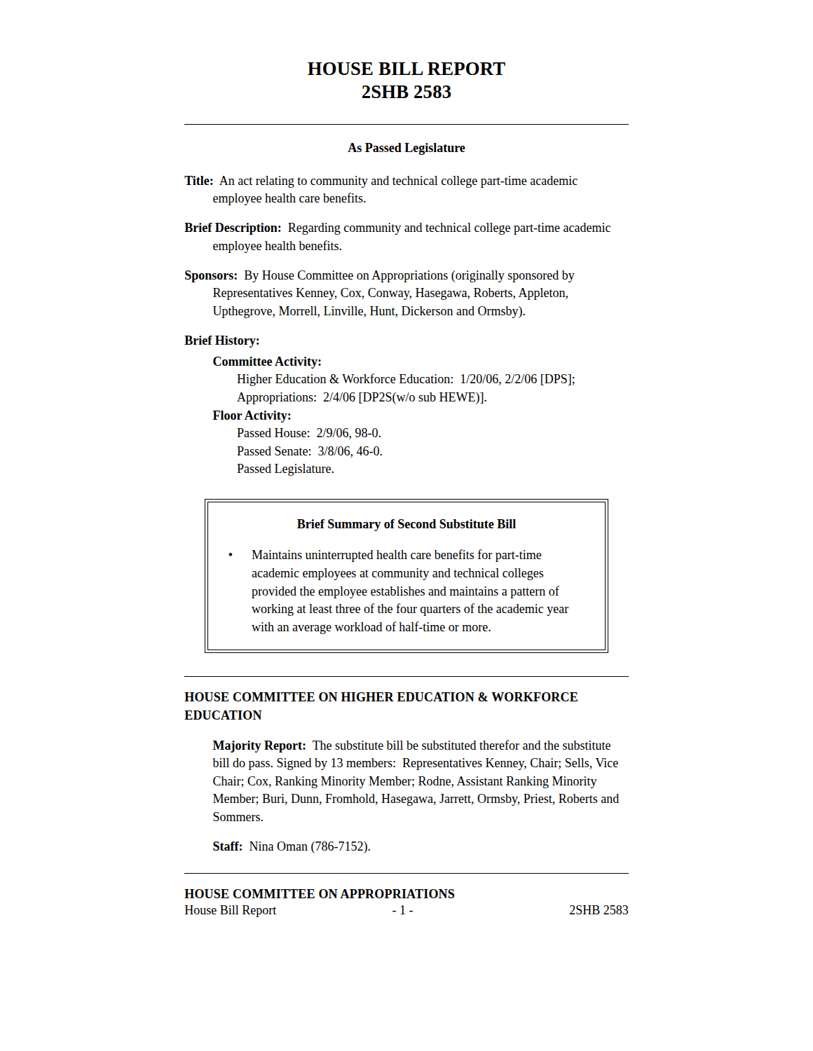HOUSE BILL REPORT
2SHB 2583
As Passed Legislature
Title: An act relating to community and technical college part-time academic employee health care benefits.
Brief Description: Regarding community and technical college part-time academic employee health benefits.
Sponsors: By House Committee on Appropriations (originally sponsored by Representatives Kenney, Cox, Conway, Hasegawa, Roberts, Appleton, Upthegrove, Morrell, Linville, Hunt, Dickerson and Ormsby).
Brief History:
Committee Activity:
Higher Education & Workforce Education: 1/20/06, 2/2/06 [DPS];
Appropriations: 2/4/06 [DP2S(w/o sub HEWE)].
Floor Activity:
Passed House: 2/9/06, 98-0.
Passed Senate: 3/8/06, 46-0.
Passed Legislature.
Brief Summary of Second Substitute Bill
•
Maintains uninterrupted health care benefits for part-time academic employees at community and technical colleges provided the employee establishes and maintains a pattern of working at least three of the four quarters of the academic year with an average workload of half-time or more.
HOUSE COMMITTEE ON HIGHER EDUCATION & WORKFORCE EDUCATION
Majority Report: The substitute bill be substituted therefor and the substitute bill do pass. Signed by 13 members: Representatives Kenney, Chair; Sells, Vice Chair; Cox, Ranking Minority Member; Rodne, Assistant Ranking Minority Member; Buri, Dunn, Fromhold, Hasegawa, Jarrett, Ormsby, Priest, Roberts and Sommers.
Staff: Nina Oman (786-7152).
HOUSE COMMITTEE ON APPROPRIATIONS
House Bill Report
- 1 -
2SHB 2583